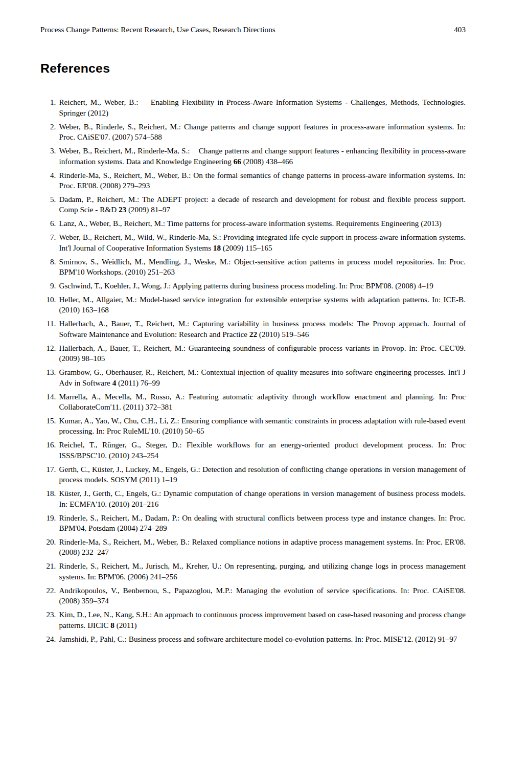Process Change Patterns: Recent Research, Use Cases, Research Directions 403
References
Reichert, M., Weber, B.: Enabling Flexibility in Process-Aware Information Systems - Challenges, Methods, Technologies. Springer (2012)
Weber, B., Rinderle, S., Reichert, M.: Change patterns and change support features in process-aware information systems. In: Proc. CAiSE'07. (2007) 574–588
Weber, B., Reichert, M., Rinderle-Ma, S.: Change patterns and change support features - enhancing flexibility in process-aware information systems. Data and Knowledge Engineering 66 (2008) 438–466
Rinderle-Ma, S., Reichert, M., Weber, B.: On the formal semantics of change patterns in process-aware information systems. In: Proc. ER'08. (2008) 279–293
Dadam, P., Reichert, M.: The ADEPT project: a decade of research and development for robust and flexible process support. Comp Scie - R&D 23 (2009) 81–97
Lanz, A., Weber, B., Reichert, M.: Time patterns for process-aware information systems. Requirements Engineering (2013)
Weber, B., Reichert, M., Wild, W., Rinderle-Ma, S.: Providing integrated life cycle support in process-aware information systems. Int'l Journal of Cooperative Information Systems 18 (2009) 115–165
Smirnov, S., Weidlich, M., Mendling, J., Weske, M.: Object-sensitive action patterns in process model repositories. In: Proc. BPM'10 Workshops. (2010) 251–263
Gschwind, T., Koehler, J., Wong, J.: Applying patterns during business process modeling. In: Proc BPM'08. (2008) 4–19
Heller, M., Allgaier, M.: Model-based service integration for extensible enterprise systems with adaptation patterns. In: ICE-B. (2010) 163–168
Hallerbach, A., Bauer, T., Reichert, M.: Capturing variability in business process models: The Provop approach. Journal of Software Maintenance and Evolution: Research and Practice 22 (2010) 519–546
Hallerbach, A., Bauer, T., Reichert, M.: Guaranteeing soundness of configurable process variants in Provop. In: Proc. CEC'09. (2009) 98–105
Grambow, G., Oberhauser, R., Reichert, M.: Contextual injection of quality measures into software engineering processes. Int'l J Adv in Software 4 (2011) 76–99
Marrella, A., Mecella, M., Russo, A.: Featuring automatic adaptivity through workflow enactment and planning. In: Proc CollaborateCom'11. (2011) 372–381
Kumar, A., Yao, W., Chu, C.H., Li, Z.: Ensuring compliance with semantic constraints in process adaptation with rule-based event processing. In: Proc RuleML'10. (2010) 50–65
Reichel, T., Rünger, G., Steger, D.: Flexible workflows for an energy-oriented product development process. In: Proc ISSS/BPSC'10. (2010) 243–254
Gerth, C., Küster, J., Luckey, M., Engels, G.: Detection and resolution of conflicting change operations in version management of process models. SOSYM (2011) 1–19
Küster, J., Gerth, C., Engels, G.: Dynamic computation of change operations in version management of business process models. In: ECMFA'10. (2010) 201–216
Rinderle, S., Reichert, M., Dadam, P.: On dealing with structural conflicts between process type and instance changes. In: Proc. BPM'04, Potsdam (2004) 274–289
Rinderle-Ma, S., Reichert, M., Weber, B.: Relaxed compliance notions in adaptive process management systems. In: Proc. ER'08. (2008) 232–247
Rinderle, S., Reichert, M., Jurisch, M., Kreher, U.: On representing, purging, and utilizing change logs in process management systems. In: BPM'06. (2006) 241–256
Andrikopoulos, V., Benbernou, S., Papazoglou, M.P.: Managing the evolution of service specifications. In: Proc. CAiSE'08. (2008) 359–374
Kim, D., Lee, N., Kang, S.H.: An approach to continuous process improvement based on case-based reasoning and process change patterns. IJICIC 8 (2011)
Jamshidi, P., Pahl, C.: Business process and software architecture model co-evolution patterns. In: Proc. MISE'12. (2012) 91–97